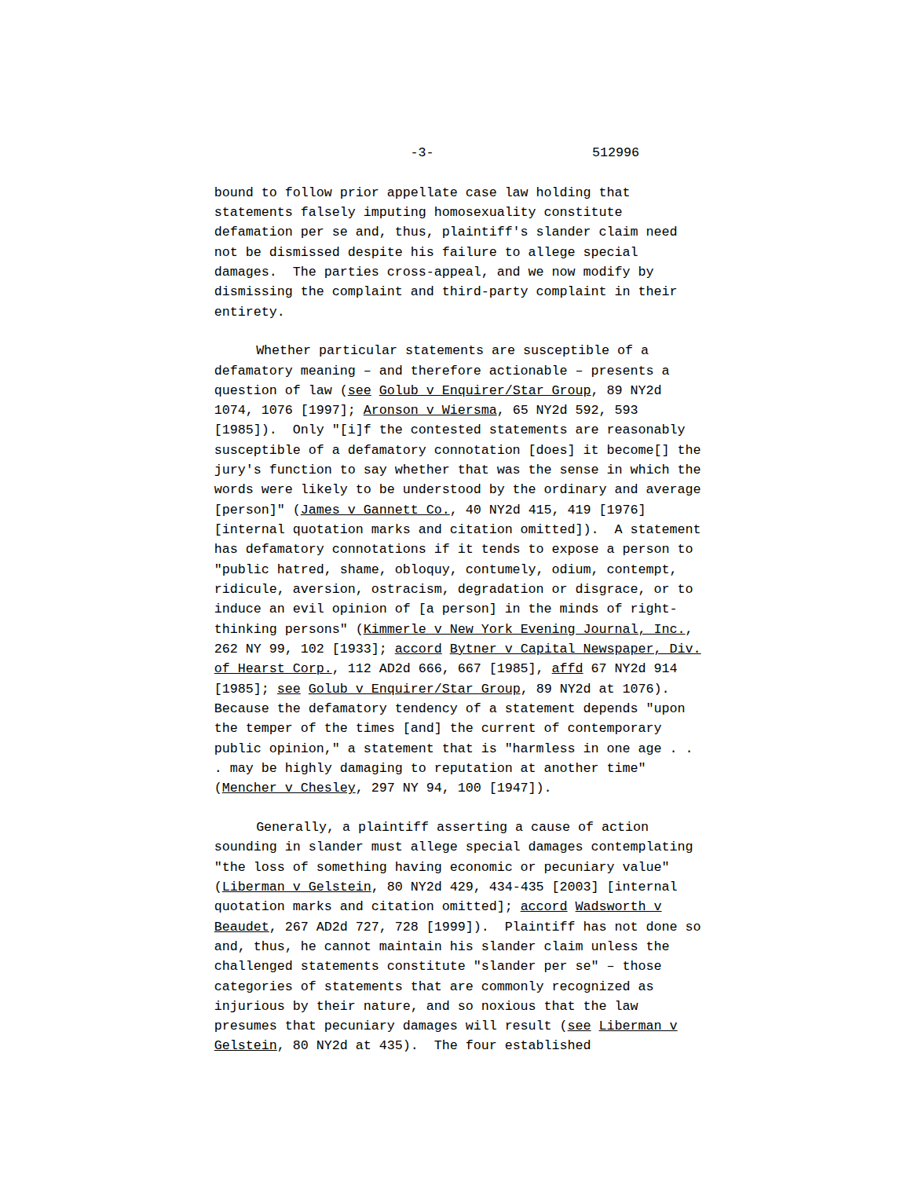-3-512996
bound to follow prior appellate case law holding that statements falsely imputing homosexuality constitute defamation per se and, thus, plaintiff's slander claim need not be dismissed despite his failure to allege special damages. The parties cross-appeal, and we now modify by dismissing the complaint and third-party complaint in their entirety.
Whether particular statements are susceptible of a defamatory meaning – and therefore actionable – presents a question of law (see Golub v Enquirer/Star Group, 89 NY2d 1074, 1076 [1997]; Aronson v Wiersma, 65 NY2d 592, 593 [1985]). Only "[i]f the contested statements are reasonably susceptible of a defamatory connotation [does] it become[] the jury's function to say whether that was the sense in which the words were likely to be understood by the ordinary and average [person]" (James v Gannett Co., 40 NY2d 415, 419 [1976] [internal quotation marks and citation omitted]). A statement has defamatory connotations if it tends to expose a person to "public hatred, shame, obloquy, contumely, odium, contempt, ridicule, aversion, ostracism, degradation or disgrace, or to induce an evil opinion of [a person] in the minds of right-thinking persons" (Kimmerle v New York Evening Journal, Inc., 262 NY 99, 102 [1933]; accord Bytner v Capital Newspaper, Div. of Hearst Corp., 112 AD2d 666, 667 [1985], affd 67 NY2d 914 [1985]; see Golub v Enquirer/Star Group, 89 NY2d at 1076). Because the defamatory tendency of a statement depends "upon the temper of the times [and] the current of contemporary public opinion," a statement that is "harmless in one age . . . may be highly damaging to reputation at another time" (Mencher v Chesley, 297 NY 94, 100 [1947]).
Generally, a plaintiff asserting a cause of action sounding in slander must allege special damages contemplating "the loss of something having economic or pecuniary value" (Liberman v Gelstein, 80 NY2d 429, 434-435 [2003] [internal quotation marks and citation omitted]; accord Wadsworth v Beaudet, 267 AD2d 727, 728 [1999]). Plaintiff has not done so and, thus, he cannot maintain his slander claim unless the challenged statements constitute "slander per se" – those categories of statements that are commonly recognized as injurious by their nature, and so noxious that the law presumes that pecuniary damages will result (see Liberman v Gelstein, 80 NY2d at 435). The four established